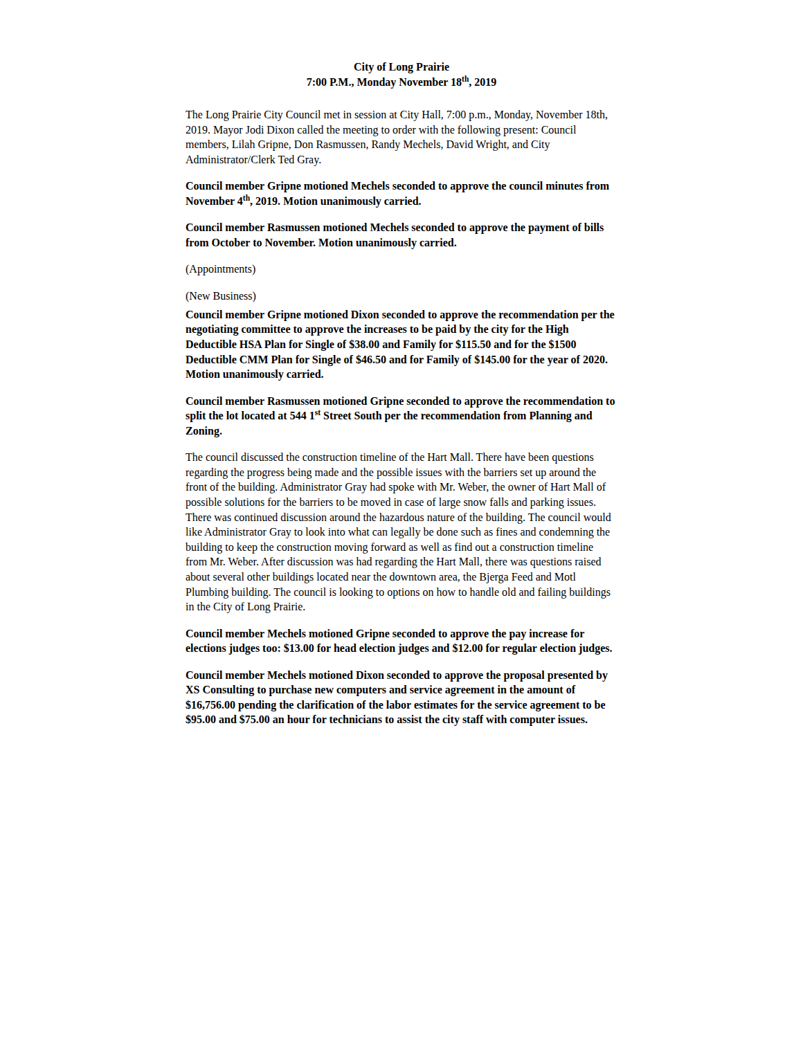City of Long Prairie 7:00 P.M., Monday November 18th, 2019
The Long Prairie City Council met in session at City Hall, 7:00 p.m., Monday, November 18th, 2019. Mayor Jodi Dixon called the meeting to order with the following present: Council members, Lilah Gripne, Don Rasmussen, Randy Mechels, David Wright, and City Administrator/Clerk Ted Gray.
Council member Gripne motioned Mechels seconded to approve the council minutes from November 4th, 2019. Motion unanimously carried.
Council member Rasmussen motioned Mechels seconded to approve the payment of bills from October to November. Motion unanimously carried.
(Appointments)
(New Business)
Council member Gripne motioned Dixon seconded to approve the recommendation per the negotiating committee to approve the increases to be paid by the city for the High Deductible HSA Plan for Single of $38.00 and Family for $115.50 and for the $1500 Deductible CMM Plan for Single of $46.50 and for Family of $145.00 for the year of 2020. Motion unanimously carried.
Council member Rasmussen motioned Gripne seconded to approve the recommendation to split the lot located at 544 1st Street South per the recommendation from Planning and Zoning.
The council discussed the construction timeline of the Hart Mall. There have been questions regarding the progress being made and the possible issues with the barriers set up around the front of the building. Administrator Gray had spoke with Mr. Weber, the owner of Hart Mall of possible solutions for the barriers to be moved in case of large snow falls and parking issues. There was continued discussion around the hazardous nature of the building. The council would like Administrator Gray to look into what can legally be done such as fines and condemning the building to keep the construction moving forward as well as find out a construction timeline from Mr. Weber. After discussion was had regarding the Hart Mall, there was questions raised about several other buildings located near the downtown area, the Bjerga Feed and Motl Plumbing building. The council is looking to options on how to handle old and failing buildings in the City of Long Prairie.
Council member Mechels motioned Gripne seconded to approve the pay increase for elections judges too: $13.00 for head election judges and $12.00 for regular election judges.
Council member Mechels motioned Dixon seconded to approve the proposal presented by XS Consulting to purchase new computers and service agreement in the amount of $16,756.00 pending the clarification of the labor estimates for the service agreement to be $95.00 and $75.00 an hour for technicians to assist the city staff with computer issues.